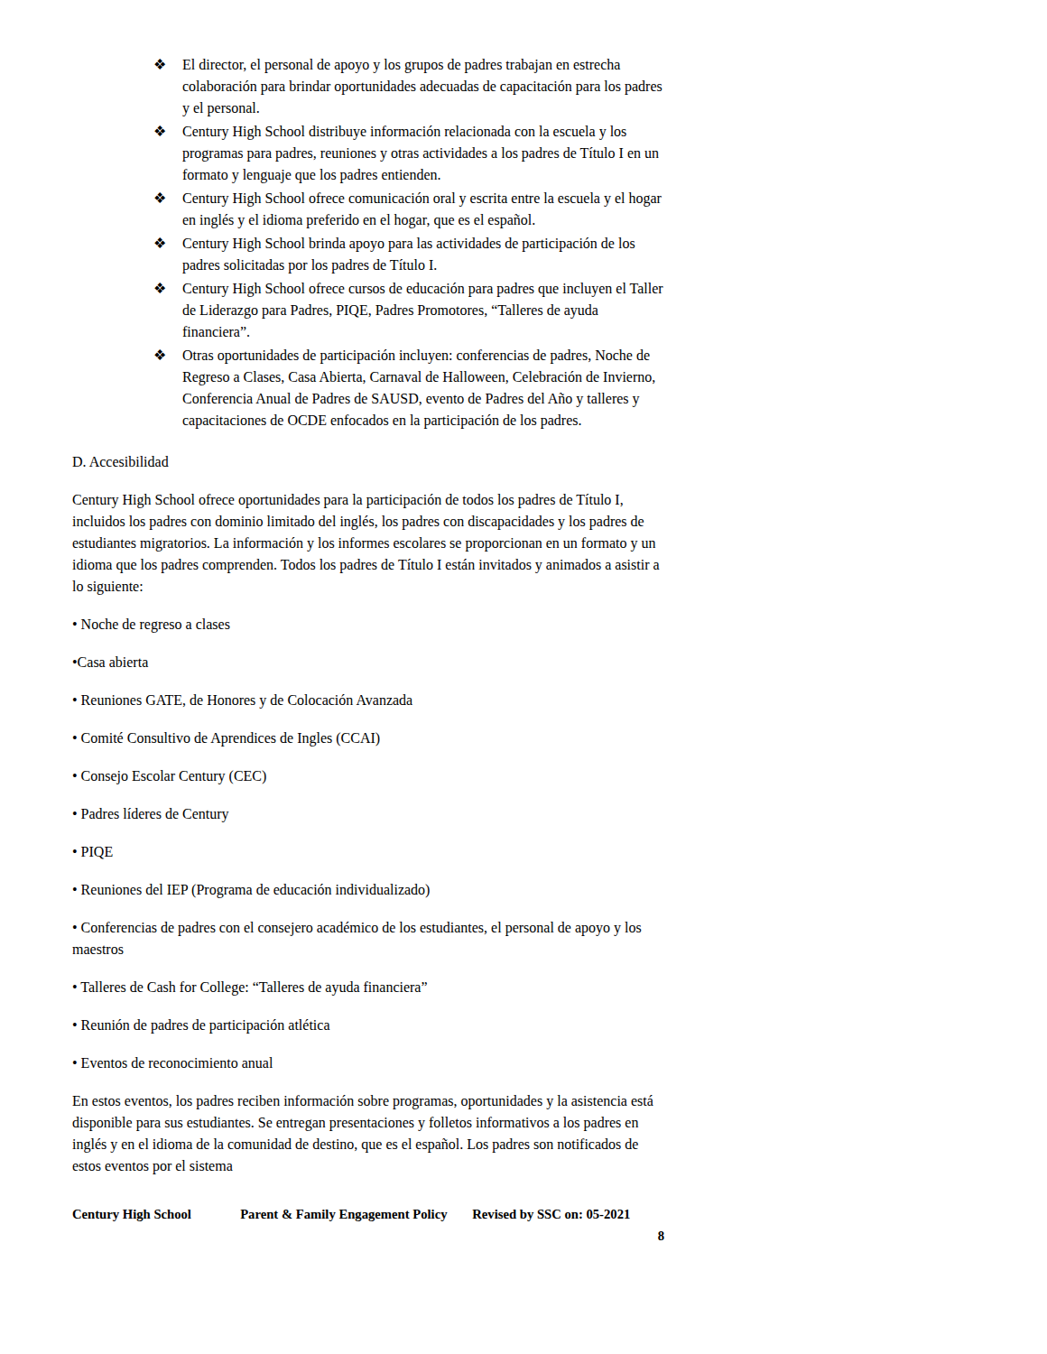El director, el personal de apoyo y los grupos de padres trabajan en estrecha colaboración para brindar oportunidades adecuadas de capacitación para los padres y el personal.
Century High School distribuye información relacionada con la escuela y los programas para padres, reuniones y otras actividades a los padres de Título I en un formato y lenguaje que los padres entienden.
Century High School ofrece comunicación oral y escrita entre la escuela y el hogar en inglés y el idioma preferido en el hogar, que es el español.
Century High School brinda apoyo para las actividades de participación de los padres solicitadas por los padres de Título I.
Century High School ofrece cursos de educación para padres que incluyen el Taller de Liderazgo para Padres, PIQE, Padres Promotores, “Talleres de ayuda financiera”.
Otras oportunidades de participación incluyen: conferencias de padres, Noche de Regreso a Clases, Casa Abierta, Carnaval de Halloween, Celebración de Invierno, Conferencia Anual de Padres de SAUSD, evento de Padres del Año y talleres y capacitaciones de OCDE enfocados en la participación de los padres.
D. Accesibilidad
Century High School ofrece oportunidades para la participación de todos los padres de Título I, incluidos los padres con dominio limitado del inglés, los padres con discapacidades y los padres de estudiantes migratorios. La información y los informes escolares se proporcionan en un formato y un idioma que los padres comprenden. Todos los padres de Título I están invitados y animados a asistir a lo siguiente:
• Noche de regreso a clases
•Casa abierta
• Reuniones GATE, de Honores y de Colocación Avanzada
• Comité Consultivo de Aprendices de Ingles (CCAI)
• Consejo Escolar Century (CEC)
• Padres líderes de Century
• PIQE
• Reuniones del IEP (Programa de educación individualizado)
• Conferencias de padres con el consejero académico de los estudiantes, el personal de apoyo y los maestros
• Talleres de Cash for College: “Talleres de ayuda financiera”
• Reunión de padres de participación atlética
• Eventos de reconocimiento anual
En estos eventos, los padres reciben información sobre programas, oportunidades y la asistencia está disponible para sus estudiantes. Se entregan presentaciones y folletos informativos a los padres en inglés y en el idioma de la comunidad de destino, que es el español. Los padres son notificados de estos eventos por el sistema
Century High School Parent & Family Engagement Policy Revised by SSC on: 05-2021
8